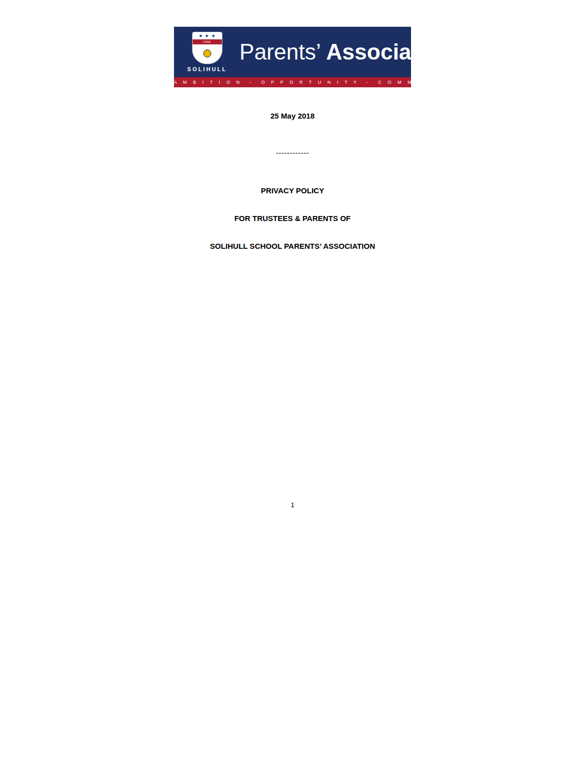★ ★ ★
1560
SOLIHULL
Parents’ Association
A M B I T I O N - O P P O R T U N I T Y - C O M M U N I T Y
25 May 2018
------------
PRIVACY POLICY FOR TRUSTEES & PARENTS OF SOLIHULL SCHOOL PARENTS’ ASSOCIATION
1